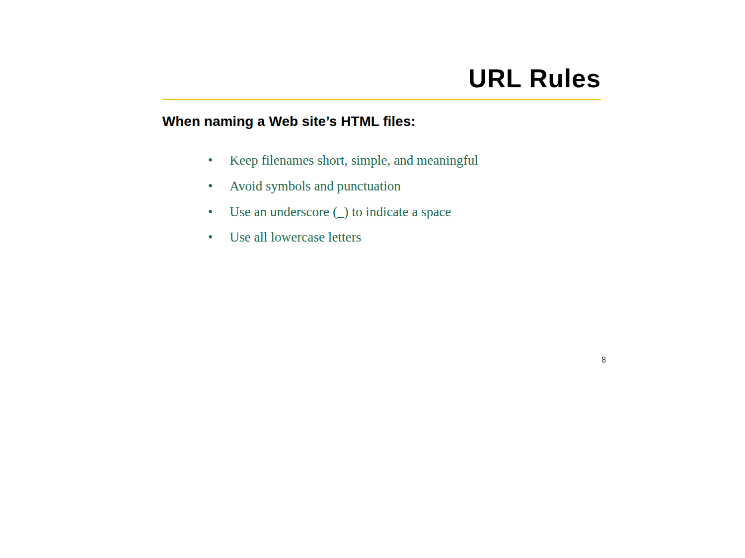URL Rules
When naming a Web site’s HTML files:
Keep filenames short, simple, and meaningful
Avoid symbols and punctuation
Use an underscore (_) to indicate a space
Use all lowercase letters
8